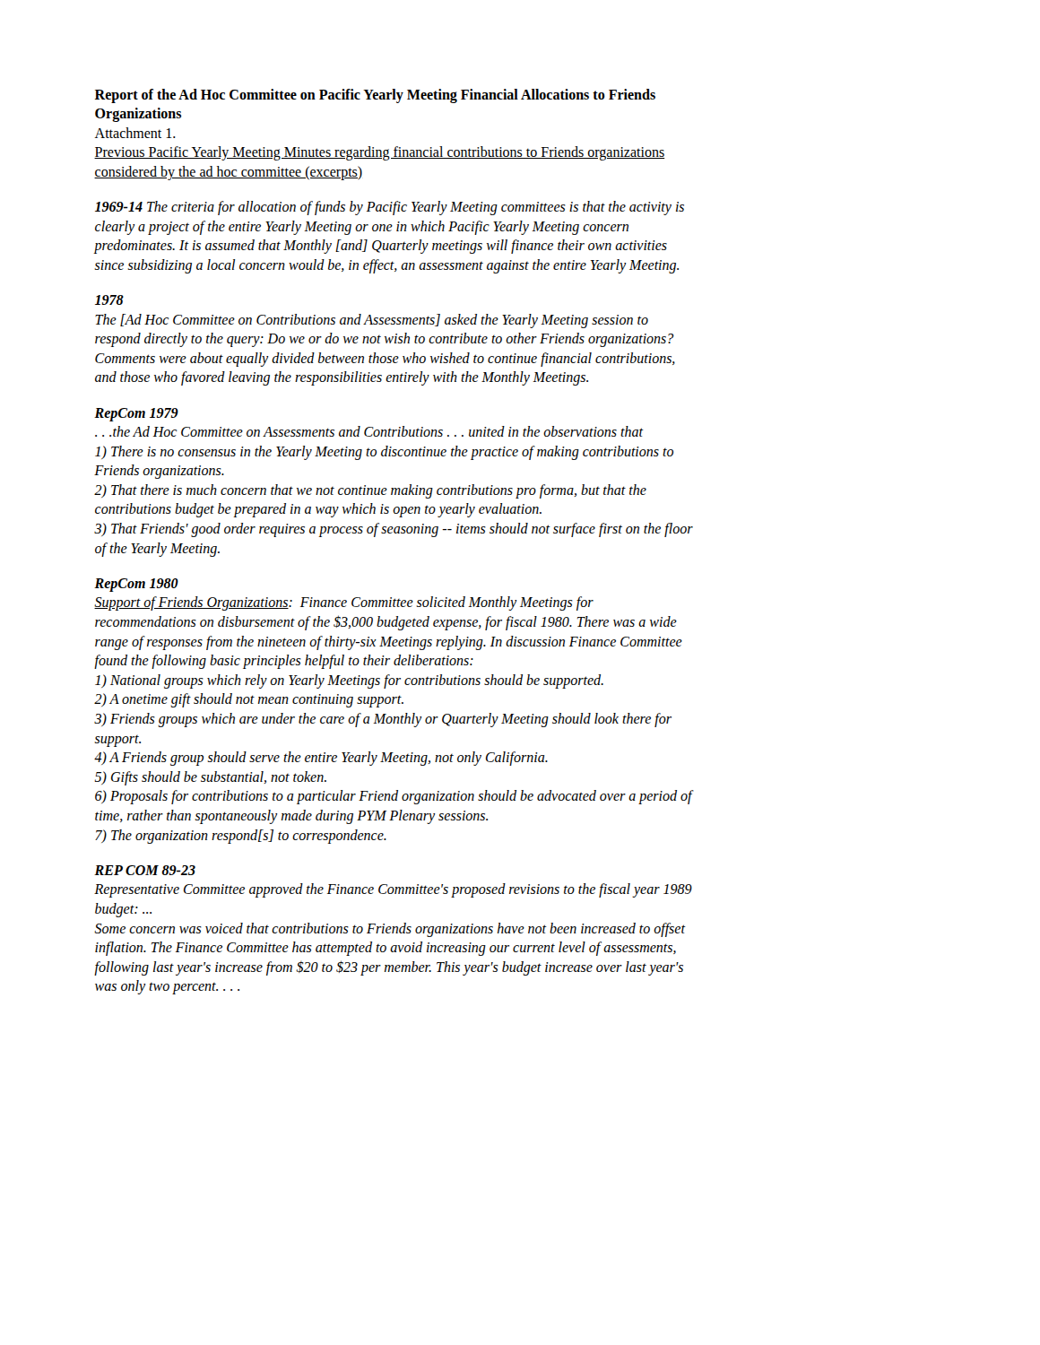Report of the Ad Hoc Committee on Pacific Yearly Meeting Financial Allocations to Friends Organizations
Attachment 1.
Previous Pacific Yearly Meeting Minutes regarding financial contributions to Friends organizations considered by the ad hoc committee (excerpts)
1969-14 The criteria for allocation of funds by Pacific Yearly Meeting committees is that the activity is clearly a project of the entire Yearly Meeting or one in which Pacific Yearly Meeting concern predominates. It is assumed that Monthly [and] Quarterly meetings will finance their own activities since subsidizing a local concern would be, in effect, an assessment against the entire Yearly Meeting.
1978
The [Ad Hoc Committee on Contributions and Assessments] asked the Yearly Meeting session to respond directly to the query: Do we or do we not wish to contribute to other Friends organizations? Comments were about equally divided between those who wished to continue financial contributions, and those who favored leaving the responsibilities entirely with the Monthly Meetings.
RepCom 1979
. . .the Ad Hoc Committee on Assessments and Contributions . . . united in the observations that
1) There is no consensus in the Yearly Meeting to discontinue the practice of making contributions to Friends organizations.
2) That there is much concern that we not continue making contributions pro forma, but that the contributions budget be prepared in a way which is open to yearly evaluation.
3) That Friends' good order requires a process of seasoning -- items should not surface first on the floor of the Yearly Meeting.
RepCom 1980
Support of Friends Organizations: Finance Committee solicited Monthly Meetings for recommendations on disbursement of the $3,000 budgeted expense, for fiscal 1980. There was a wide range of responses from the nineteen of thirty-six Meetings replying. In discussion Finance Committee found the following basic principles helpful to their deliberations:
1) National groups which rely on Yearly Meetings for contributions should be supported.
2) A onetime gift should not mean continuing support.
3) Friends groups which are under the care of a Monthly or Quarterly Meeting should look there for support.
4) A Friends group should serve the entire Yearly Meeting, not only California.
5) Gifts should be substantial, not token.
6) Proposals for contributions to a particular Friend organization should be advocated over a period of time, rather than spontaneously made during PYM Plenary sessions.
7) The organization respond[s] to correspondence.
REP COM 89-23
Representative Committee approved the Finance Committee's proposed revisions to the fiscal year 1989 budget: ...
Some concern was voiced that contributions to Friends organizations have not been increased to offset inflation. The Finance Committee has attempted to avoid increasing our current level of assessments, following last year's increase from $20 to $23 per member. This year's budget increase over last year's was only two percent. . . .